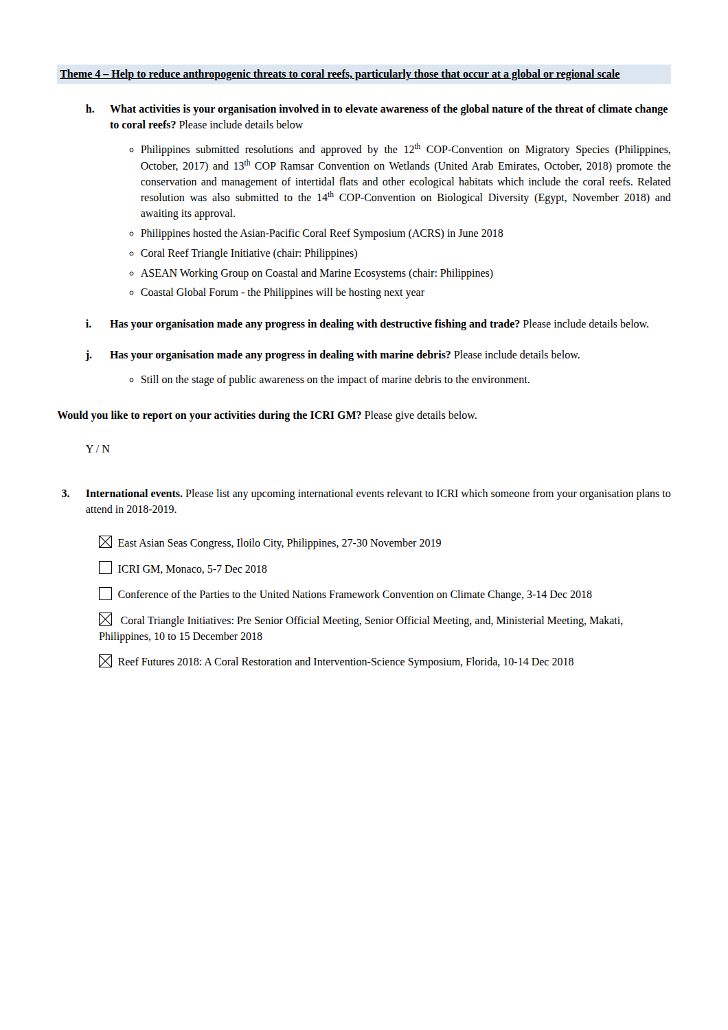Theme 4 – Help to reduce anthropogenic threats to coral reefs, particularly those that occur at a global or regional scale
h. What activities is your organisation involved in to elevate awareness of the global nature of the threat of climate change to coral reefs? Please include details below
Philippines submitted resolutions and approved by the 12th COP-Convention on Migratory Species (Philippines, October, 2017) and 13th COP Ramsar Convention on Wetlands (United Arab Emirates, October, 2018) promote the conservation and management of intertidal flats and other ecological habitats which include the coral reefs. Related resolution was also submitted to the 14th COP-Convention on Biological Diversity (Egypt, November 2018) and awaiting its approval.
Philippines hosted the Asian-Pacific Coral Reef Symposium (ACRS) in June 2018
Coral Reef Triangle Initiative (chair: Philippines)
ASEAN Working Group on Coastal and Marine Ecosystems (chair: Philippines)
Coastal Global Forum - the Philippines will be hosting next year
i. Has your organisation made any progress in dealing with destructive fishing and trade? Please include details below.
j. Has your organisation made any progress in dealing with marine debris? Please include details below.
Still on the stage of public awareness on the impact of marine debris to the environment.
Would you like to report on your activities during the ICRI GM? Please give details below.
Y / N
3. International events. Please list any upcoming international events relevant to ICRI which someone from your organisation plans to attend in 2018-2019.
East Asian Seas Congress, Iloilo City, Philippines, 27-30 November 2019
ICRI GM, Monaco, 5-7 Dec 2018
Conference of the Parties to the United Nations Framework Convention on Climate Change, 3-14 Dec 2018
Coral Triangle Initiatives: Pre Senior Official Meeting, Senior Official Meeting, and, Ministerial Meeting, Makati, Philippines, 10 to 15 December 2018
Reef Futures 2018: A Coral Restoration and Intervention-Science Symposium, Florida, 10-14 Dec 2018